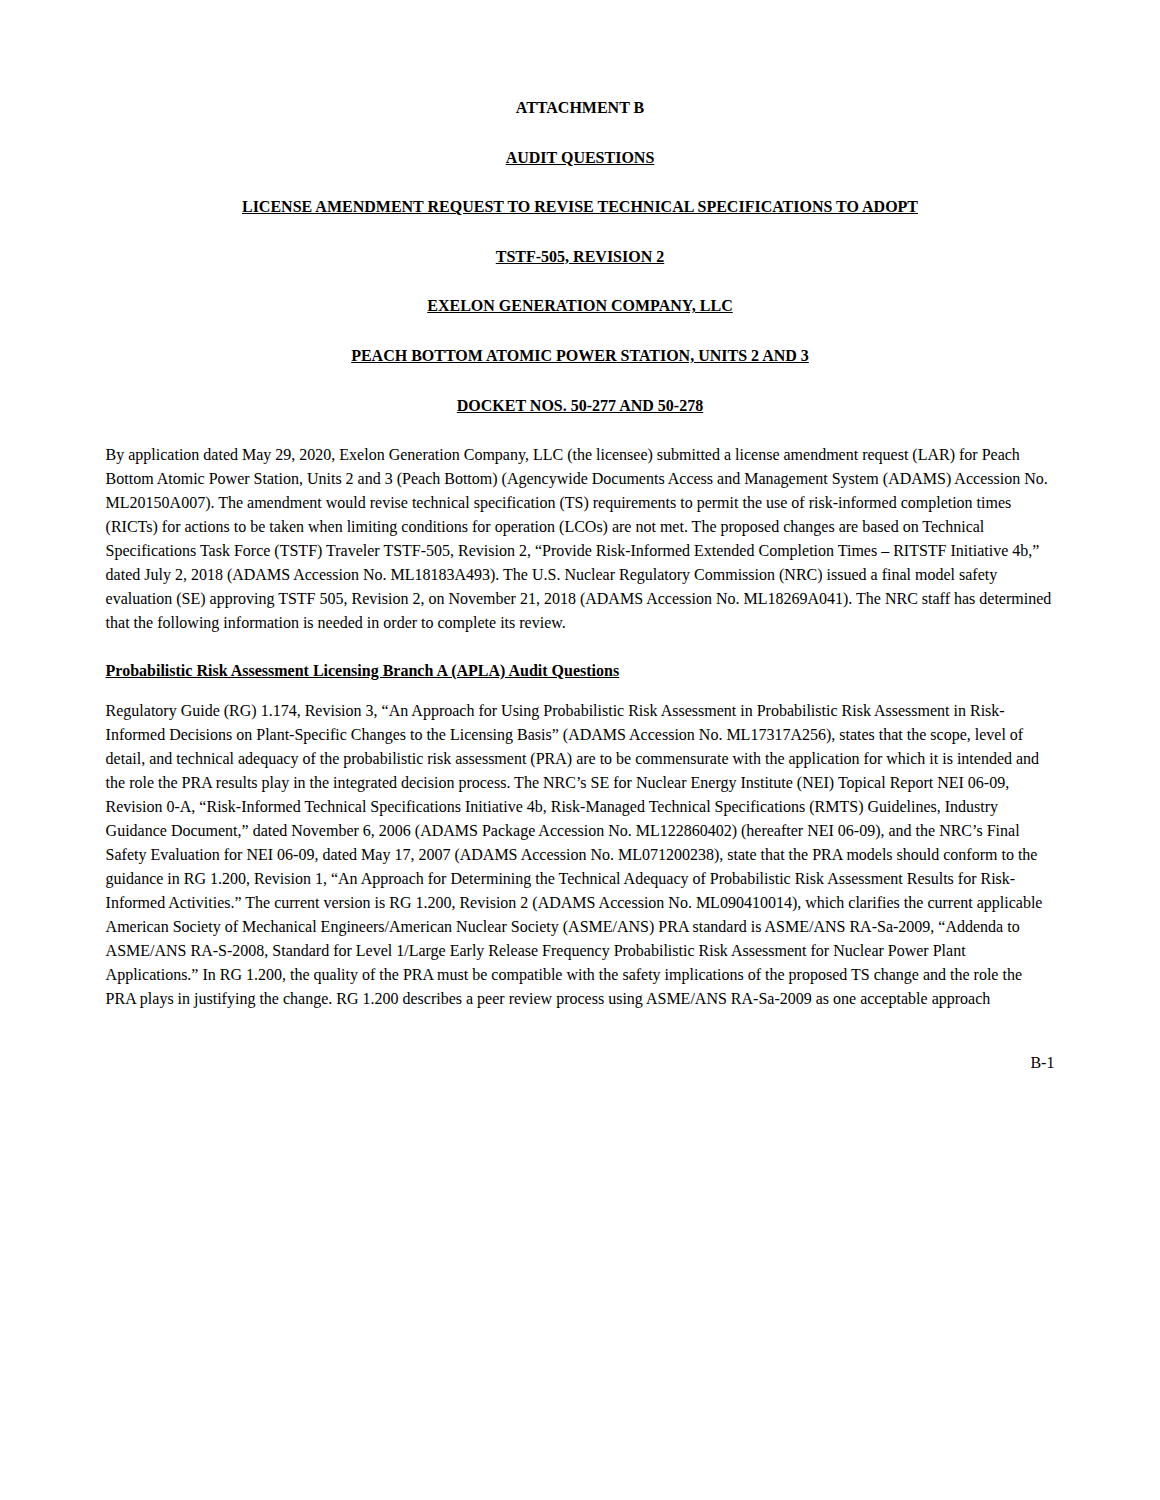ATTACHMENT B
AUDIT QUESTIONS
LICENSE AMENDMENT REQUEST TO REVISE TECHNICAL SPECIFICATIONS TO ADOPT
TSTF-505, REVISION 2
EXELON GENERATION COMPANY, LLC
PEACH BOTTOM ATOMIC POWER STATION, UNITS 2 AND 3
DOCKET NOS. 50-277 AND 50-278
By application dated May 29, 2020, Exelon Generation Company, LLC (the licensee) submitted a license amendment request (LAR) for Peach Bottom Atomic Power Station, Units 2 and 3 (Peach Bottom) (Agencywide Documents Access and Management System (ADAMS) Accession No. ML20150A007). The amendment would revise technical specification (TS) requirements to permit the use of risk-informed completion times (RICTs) for actions to be taken when limiting conditions for operation (LCOs) are not met. The proposed changes are based on Technical Specifications Task Force (TSTF) Traveler TSTF-505, Revision 2, “Provide Risk-Informed Extended Completion Times – RITSTF Initiative 4b,” dated July 2, 2018 (ADAMS Accession No. ML18183A493). The U.S. Nuclear Regulatory Commission (NRC) issued a final model safety evaluation (SE) approving TSTF 505, Revision 2, on November 21, 2018 (ADAMS Accession No. ML18269A041). The NRC staff has determined that the following information is needed in order to complete its review.
Probabilistic Risk Assessment Licensing Branch A (APLA) Audit Questions
Regulatory Guide (RG) 1.174, Revision 3, “An Approach for Using Probabilistic Risk Assessment in Probabilistic Risk Assessment in Risk-Informed Decisions on Plant-Specific Changes to the Licensing Basis” (ADAMS Accession No. ML17317A256), states that the scope, level of detail, and technical adequacy of the probabilistic risk assessment (PRA) are to be commensurate with the application for which it is intended and the role the PRA results play in the integrated decision process. The NRC’s SE for Nuclear Energy Institute (NEI) Topical Report NEI 06-09, Revision 0-A, “Risk-Informed Technical Specifications Initiative 4b, Risk-Managed Technical Specifications (RMTS) Guidelines, Industry Guidance Document,” dated November 6, 2006 (ADAMS Package Accession No. ML122860402) (hereafter NEI 06-09), and the NRC’s Final Safety Evaluation for NEI 06-09, dated May 17, 2007 (ADAMS Accession No. ML071200238), state that the PRA models should conform to the guidance in RG 1.200, Revision 1, “An Approach for Determining the Technical Adequacy of Probabilistic Risk Assessment Results for Risk-Informed Activities.” The current version is RG 1.200, Revision 2 (ADAMS Accession No. ML090410014), which clarifies the current applicable American Society of Mechanical Engineers/American Nuclear Society (ASME/ANS) PRA standard is ASME/ANS RA-Sa-2009, “Addenda to ASME/ANS RA-S-2008, Standard for Level 1/Large Early Release Frequency Probabilistic Risk Assessment for Nuclear Power Plant Applications.” In RG 1.200, the quality of the PRA must be compatible with the safety implications of the proposed TS change and the role the PRA plays in justifying the change. RG 1.200 describes a peer review process using ASME/ANS RA-Sa-2009 as one acceptable approach
B-1